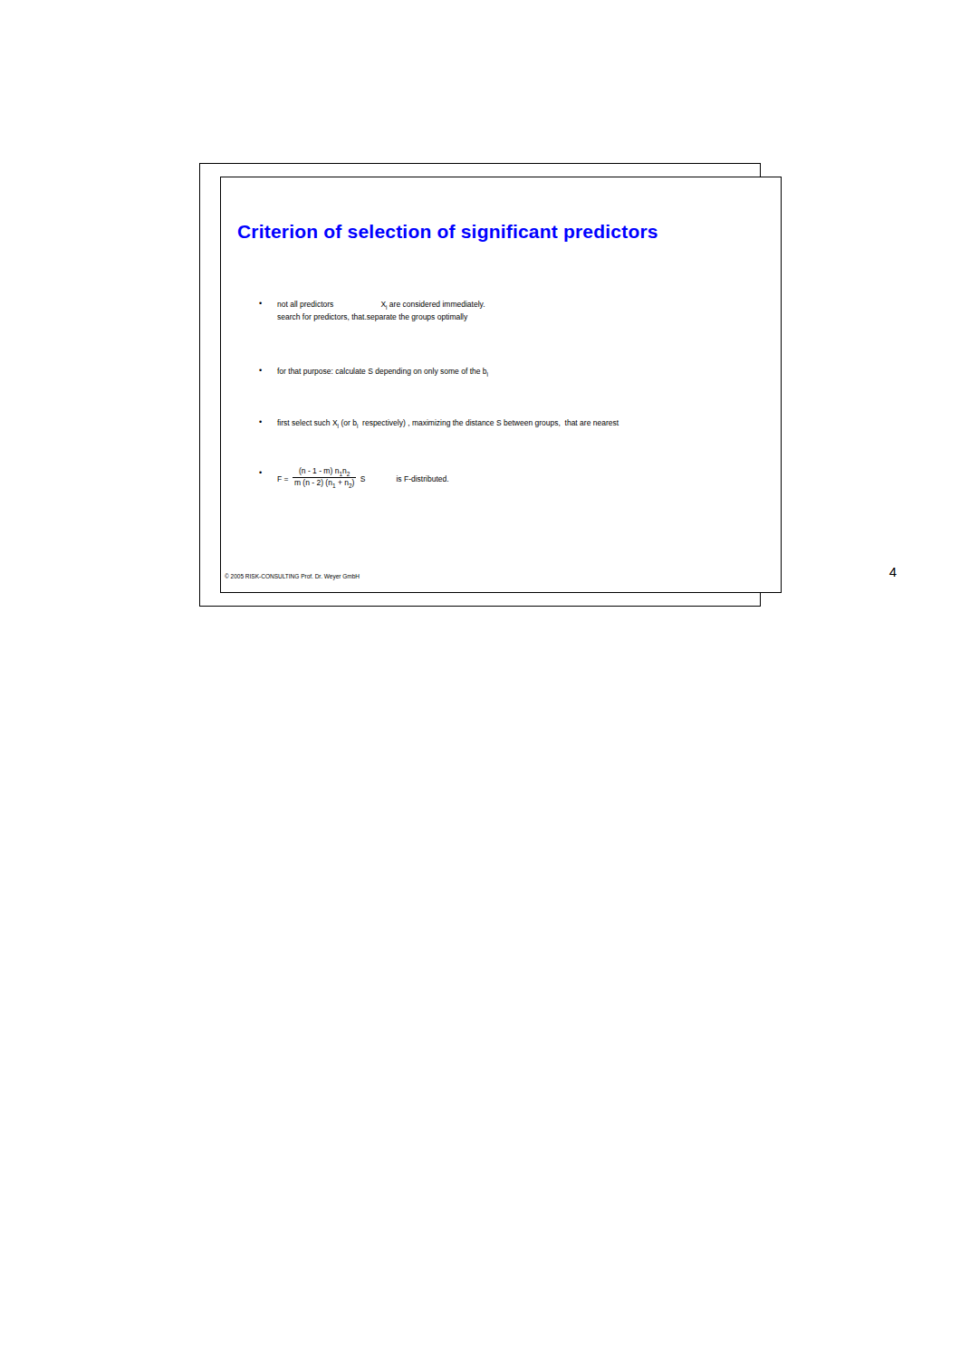Criterion of selection of significant predictors
not all predictors Xi are considered immediately.
search for predictors, that.separate the groups optimally
for that purpose: calculate S depending on only some of the bi
first select such Xi (or bi respectively) , maximizing the distance S between groups, that are nearest
F = (n - 1 - m) n1n2 m (n - 2) (n1 + n2) S is F-distributed.
© 2005 RISK-CONSULTING Prof. Dr. Weyer GmbH
4